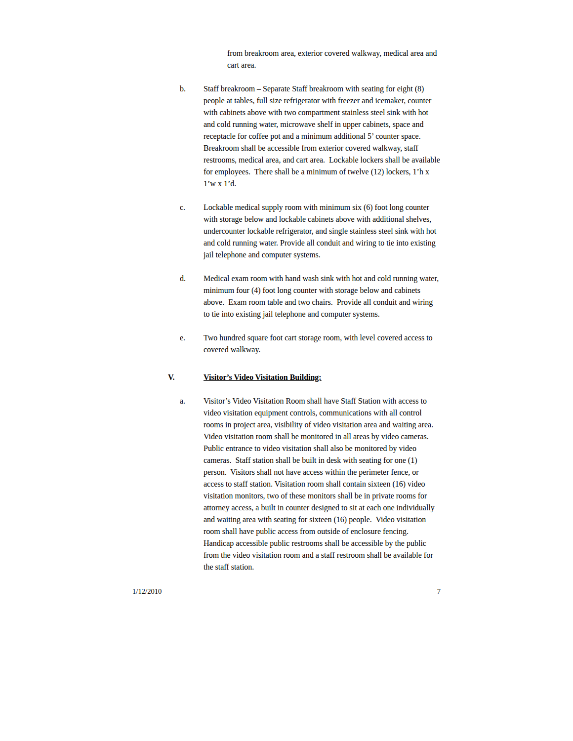from breakroom area, exterior covered walkway, medical area and cart area.
b.
Staff breakroom – Separate Staff breakroom with seating for eight (8) people at tables, full size refrigerator with freezer and icemaker, counter with cabinets above with two compartment stainless steel sink with hot and cold running water, microwave shelf in upper cabinets, space and receptacle for coffee pot and a minimum additional 5’ counter space. Breakroom shall be accessible from exterior covered walkway, staff restrooms, medical area, and cart area. Lockable lockers shall be available for employees. There shall be a minimum of twelve (12) lockers, 1’h x 1’w x 1’d.
c.
Lockable medical supply room with minimum six (6) foot long counter with storage below and lockable cabinets above with additional shelves, undercounter lockable refrigerator, and single stainless steel sink with hot and cold running water. Provide all conduit and wiring to tie into existing jail telephone and computer systems.
d.
Medical exam room with hand wash sink with hot and cold running water, minimum four (4) foot long counter with storage below and cabinets above. Exam room table and two chairs. Provide all conduit and wiring to tie into existing jail telephone and computer systems.
e.
Two hundred square foot cart storage room, with level covered access to covered walkway.
V.
Visitor’s Video Visitation Building:
a.
Visitor’s Video Visitation Room shall have Staff Station with access to video visitation equipment controls, communications with all control rooms in project area, visibility of video visitation area and waiting area. Video visitation room shall be monitored in all areas by video cameras. Public entrance to video visitation shall also be monitored by video cameras. Staff station shall be built in desk with seating for one (1) person. Visitors shall not have access within the perimeter fence, or access to staff station. Visitation room shall contain sixteen (16) video visitation monitors, two of these monitors shall be in private rooms for attorney access, a built in counter designed to sit at each one individually and waiting area with seating for sixteen (16) people. Video visitation room shall have public access from outside of enclosure fencing. Handicap accessible public restrooms shall be accessible by the public from the video visitation room and a staff restroom shall be available for the staff station.
1/12/2010 7